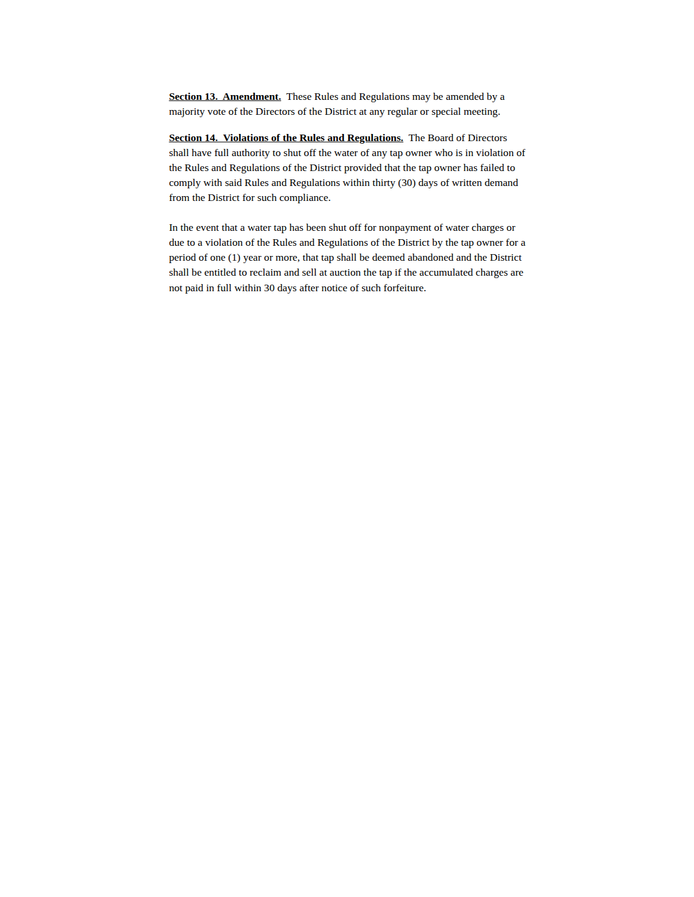Section 13. Amendment. These Rules and Regulations may be amended by a majority vote of the Directors of the District at any regular or special meeting.
Section 14. Violations of the Rules and Regulations. The Board of Directors shall have full authority to shut off the water of any tap owner who is in violation of the Rules and Regulations of the District provided that the tap owner has failed to comply with said Rules and Regulations within thirty (30) days of written demand from the District for such compliance.
In the event that a water tap has been shut off for nonpayment of water charges or due to a violation of the Rules and Regulations of the District by the tap owner for a period of one (1) year or more, that tap shall be deemed abandoned and the District shall be entitled to reclaim and sell at auction the tap if the accumulated charges are not paid in full within 30 days after notice of such forfeiture.